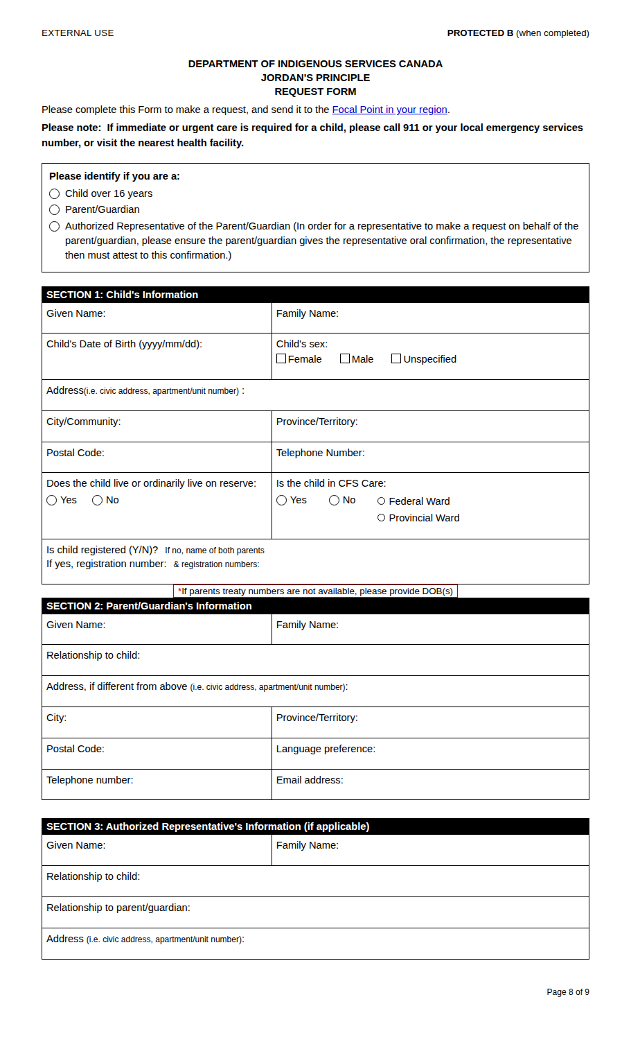EXTERNAL USE
PROTECTED B (when completed)
DEPARTMENT OF INDIGENOUS SERVICES CANADA
JORDAN'S PRINCIPLE
REQUEST FORM
Please complete this Form to make a request, and send it to the Focal Point in your region.
Please note: If immediate or urgent care is required for a child, please call 911 or your local emergency services number, or visit the nearest health facility.
Please identify if you are a:
Child over 16 years
Parent/Guardian
Authorized Representative of the Parent/Guardian (In order for a representative to make a request on behalf of the parent/guardian, please ensure the parent/guardian gives the representative oral confirmation, the representative then must attest to this confirmation.)
| SECTION 1: Child's Information |
| --- |
| Given Name: | Family Name: |
| Child's Date of Birth (yyyy/mm/dd): | Child's sex: Female Male Unspecified |
| Address (i.e. civic address, apartment/unit number) : |
| City/Community: | Province/Territory: |
| Postal Code: | Telephone Number: |
| Does the child live or ordinarily live on reserve: Yes No | Is the child in CFS Care: Yes No Federal Ward Provincial Ward |
| Is child registered (Y/N)? If no, name of both parents If yes, registration number: & registration numbers: |
*If parents treaty numbers are not available, please provide DOB(s)
| SECTION 2: Parent/Guardian's Information |
| --- |
| Given Name: | Family Name: |
| Relationship to child: |
| Address, if different from above (i.e. civic address, apartment/unit number) : |
| City: | Province/Territory: |
| Postal Code: | Language preference: |
| Telephone number: | Email address: |
| SECTION 3: Authorized Representative's Information (if applicable) |
| --- |
| Given Name: | Family Name: |
| Relationship to child: |
| Relationship to parent/guardian: |
| Address (i.e. civic address, apartment/unit number) : |
Page 8 of 9